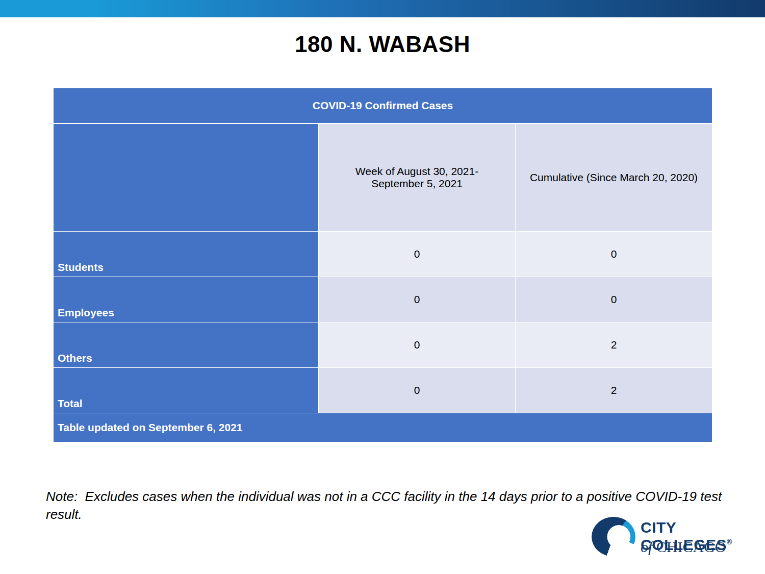180 N. WABASH
COVID-19 Confirmed Cases
| | Week of August 30, 2021- September 5, 2021 | Cumulative (Since March 20, 2020) |
| --- | --- | --- |
| Students | 0 | 0 |
| Employees | 0 | 0 |
| Others | 0 | 2 |
| Total | 0 | 2 |
| Table updated on September 6, 2021 |
Note: Excludes cases when the individual was not in a CCC facility in the 14 days prior to a positive COVID-19 test result.
CITY COLLEGES®
of CHICAGO